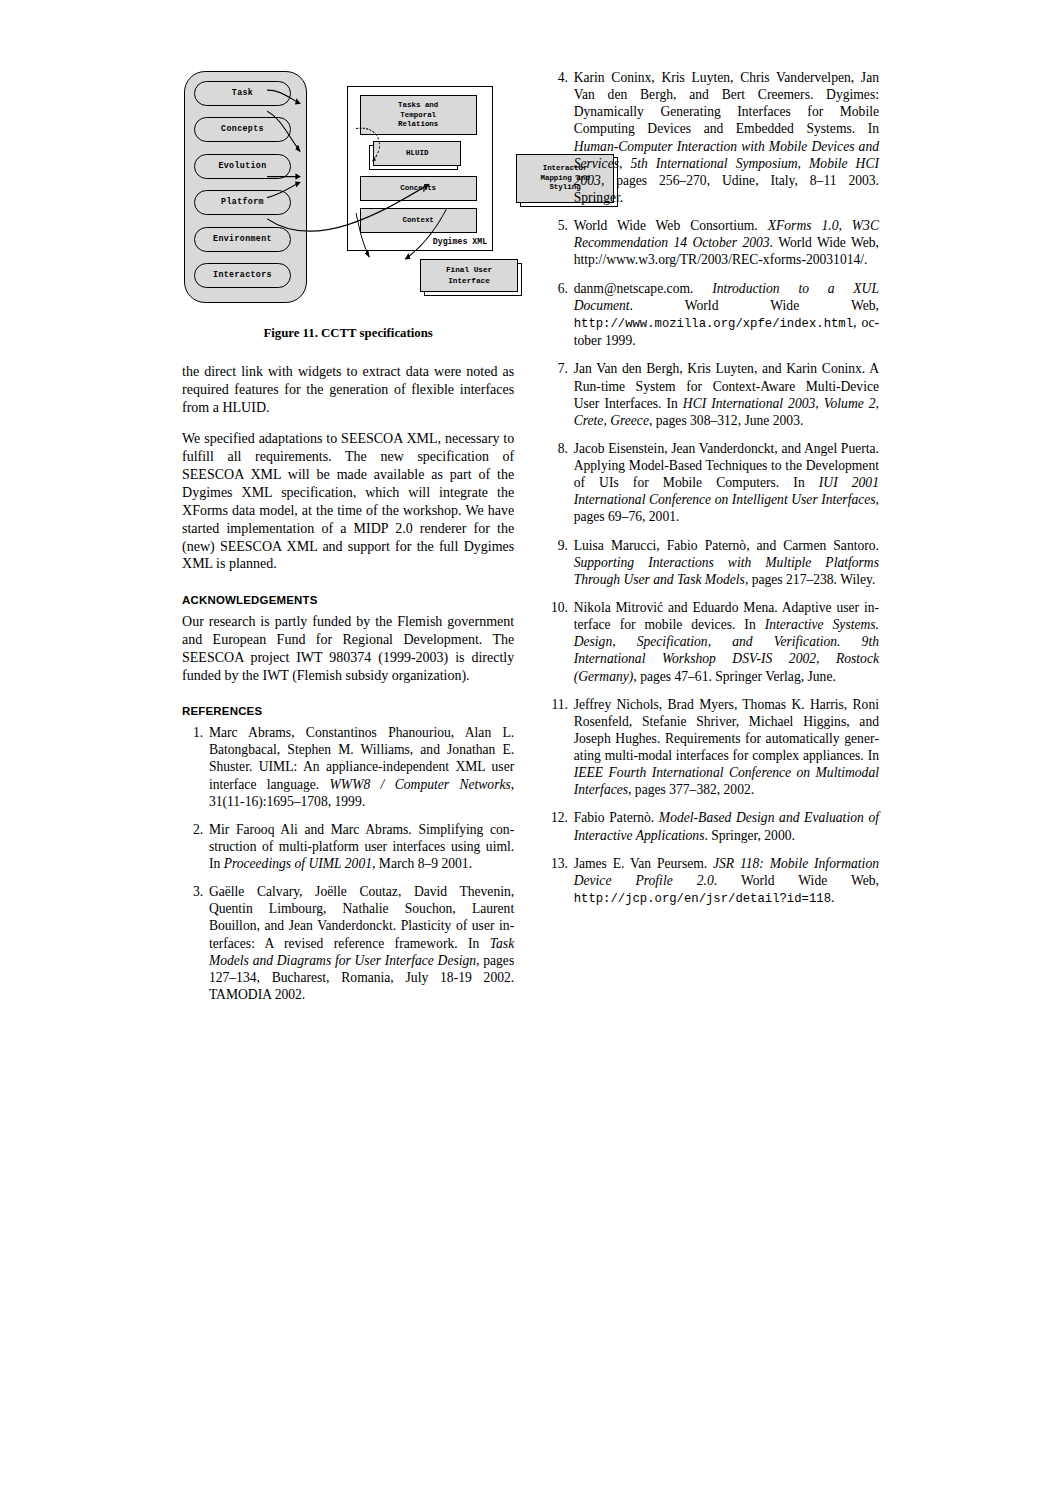Task
Concepts
Evolution
Platform
Environment
Interactors
Tasks and
Temporal
Relations
HLUID
Concepts
Context
Dygimes XML
Interactor
Mapping and
Styling
Final User
Interface
Figure 11. CCTT specifications
the direct link with widgets to extract data were noted as required features for the generation of flexible interfaces from a HLUID.
We specified adaptations to SEESCOA XML, necessary to fulfill all requirements. The new specification of SEESCOA XML will be made available as part of the Dygimes XML specification, which will integrate the XForms data model, at the time of the workshop. We have started implementation of a MIDP 2.0 renderer for the (new) SEESCOA XML and support for the full Dygimes XML is planned.
Acknowledgements
Our research is partly funded by the Flemish government and European Fund for Regional Development. The SEESCOA project IWT 980374 (1999-2003) is directly funded by the IWT (Flemish subsidy organization).
References
Marc Abrams, Constantinos Phanouriou, Alan L. Batongbacal, Stephen M. Williams, and Jonathan E. Shuster. UIML: An appliance-independent XML user interface language. WWW8 / Computer Networks, 31(11-16):1695–1708, 1999.
Mir Farooq Ali and Marc Abrams. Simplifying construction of multi-platform user interfaces using uiml. In Proceedings of UIML 2001, March 8–9 2001.
Gaëlle Calvary, Joëlle Coutaz, David Thevenin, Quentin Limbourg, Nathalie Souchon, Laurent Bouillon, and Jean Vanderdonckt. Plasticity of user interfaces: A revised reference framework. In Task Models and Diagrams for User Interface Design, pages 127–134, Bucharest, Romania, July 18-19 2002. TAMODIA 2002.
Karin Coninx, Kris Luyten, Chris Vandervelpen, Jan Van den Bergh, and Bert Creemers. Dygimes: Dynamically Generating Interfaces for Mobile Computing Devices and Embedded Systems. In Human-Computer Interaction with Mobile Devices and Services, 5th International Symposium, Mobile HCI 2003, pages 256–270, Udine, Italy, 8–11 2003. Springer.
World Wide Web Consortium. XForms 1.0, W3C Recommendation 14 October 2003. World Wide Web, http://www.w3.org/TR/2003/REC-xforms-20031014/.
danm@netscape.com. Introduction to a XUL Document. World Wide Web, http://www.mozilla.org/xpfe/index.html, october 1999.
Jan Van den Bergh, Kris Luyten, and Karin Coninx. A Run-time System for Context-Aware Multi-Device User Interfaces. In HCI International 2003, Volume 2, Crete, Greece, pages 308–312, June 2003.
Jacob Eisenstein, Jean Vanderdonckt, and Angel Puerta. Applying Model-Based Techniques to the Development of UIs for Mobile Computers. In IUI 2001 International Conference on Intelligent User Interfaces, pages 69–76, 2001.
Luisa Marucci, Fabio Paternò, and Carmen Santoro. Supporting Interactions with Multiple Platforms Through User and Task Models, pages 217–238. Wiley.
Nikola Mitrović and Eduardo Mena. Adaptive user interface for mobile devices. In Interactive Systems. Design, Specification, and Verification. 9th International Workshop DSV-IS 2002, Rostock (Germany), pages 47–61. Springer Verlag, June.
Jeffrey Nichols, Brad Myers, Thomas K. Harris, Roni Rosenfeld, Stefanie Shriver, Michael Higgins, and Joseph Hughes. Requirements for automatically generating multi-modal interfaces for complex appliances. In IEEE Fourth International Conference on Multimodal Interfaces, pages 377–382, 2002.
Fabio Paternò. Model-Based Design and Evaluation of Interactive Applications. Springer, 2000.
James E. Van Peursem. JSR 118: Mobile Information Device Profile 2.0. World Wide Web, http://jcp.org/en/jsr/detail?id=118.